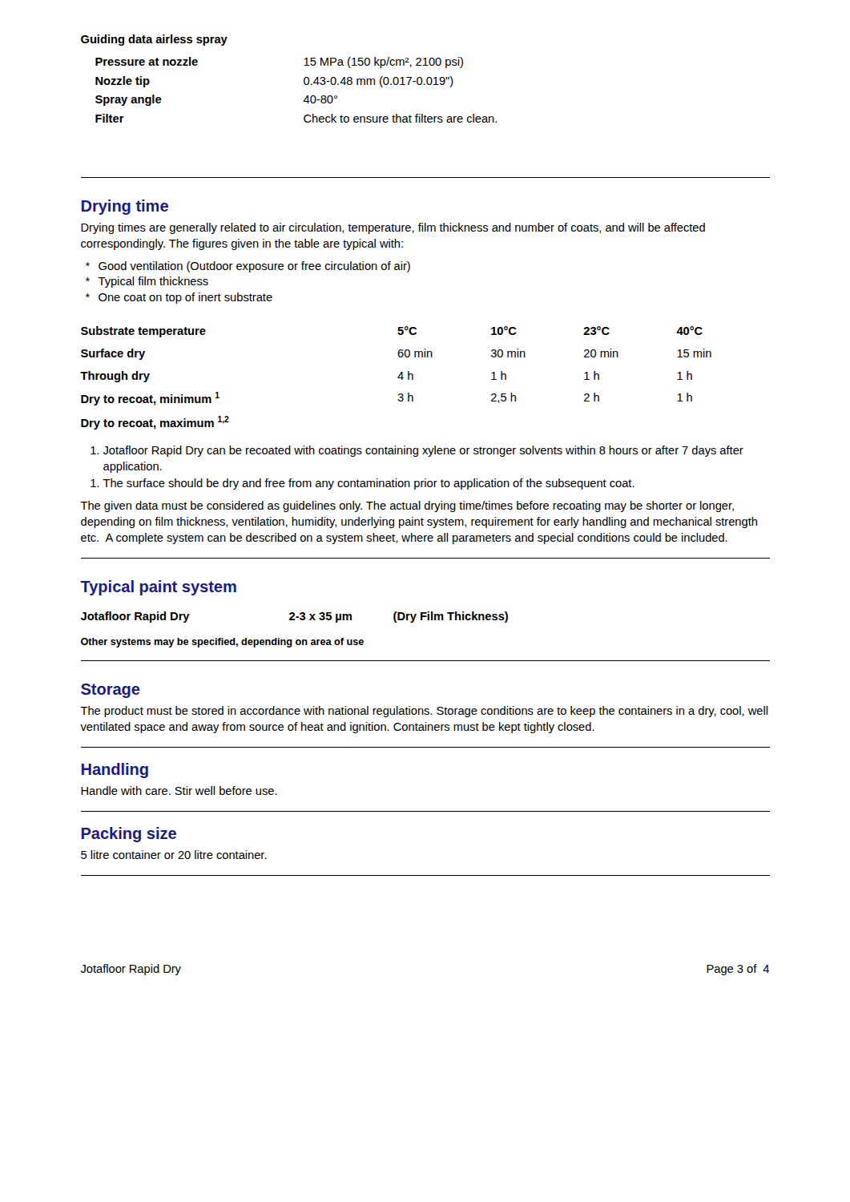Guiding data airless spray
| Pressure at nozzle | 15 MPa (150 kp/cm², 2100 psi) |
| Nozzle tip | 0.43-0.48 mm (0.017-0.019") |
| Spray angle | 40-80° |
| Filter | Check to ensure that filters are clean. |
Drying time
Drying times are generally related to air circulation, temperature, film thickness and number of coats, and will be affected correspondingly. The figures given in the table are typical with:
Good ventilation (Outdoor exposure or free circulation of air)
Typical film thickness
One coat on top of inert substrate
| Substrate temperature | 5°C | 10°C | 23°C | 40°C |
| Surface dry | 60 min | 30 min | 20 min | 15 min |
| Through dry | 4 h | 1 h | 1 h | 1 h |
| Dry to recoat, minimum 1 | 3 h | 2,5 h | 2 h | 1 h |
| Dry to recoat, maximum 1,2 | | | | |
Jotafloor Rapid Dry can be recoated with coatings containing xylene or stronger solvents within 8 hours or after 7 days after application.
The surface should be dry and free from any contamination prior to application of the subsequent coat.
The given data must be considered as guidelines only. The actual drying time/times before recoating may be shorter or longer, depending on film thickness, ventilation, humidity, underlying paint system, requirement for early handling and mechanical strength etc. A complete system can be described on a system sheet, where all parameters and special conditions could be included.
Typical paint system
Jotafloor Rapid Dry 2-3 x 35 µm (Dry Film Thickness)
Other systems may be specified, depending on area of use
Storage
The product must be stored in accordance with national regulations. Storage conditions are to keep the containers in a dry, cool, well ventilated space and away from source of heat and ignition. Containers must be kept tightly closed.
Handling
Handle with care. Stir well before use.
Packing size
5 litre container or 20 litre container.
Jotafloor Rapid Dry Page 3 of 4